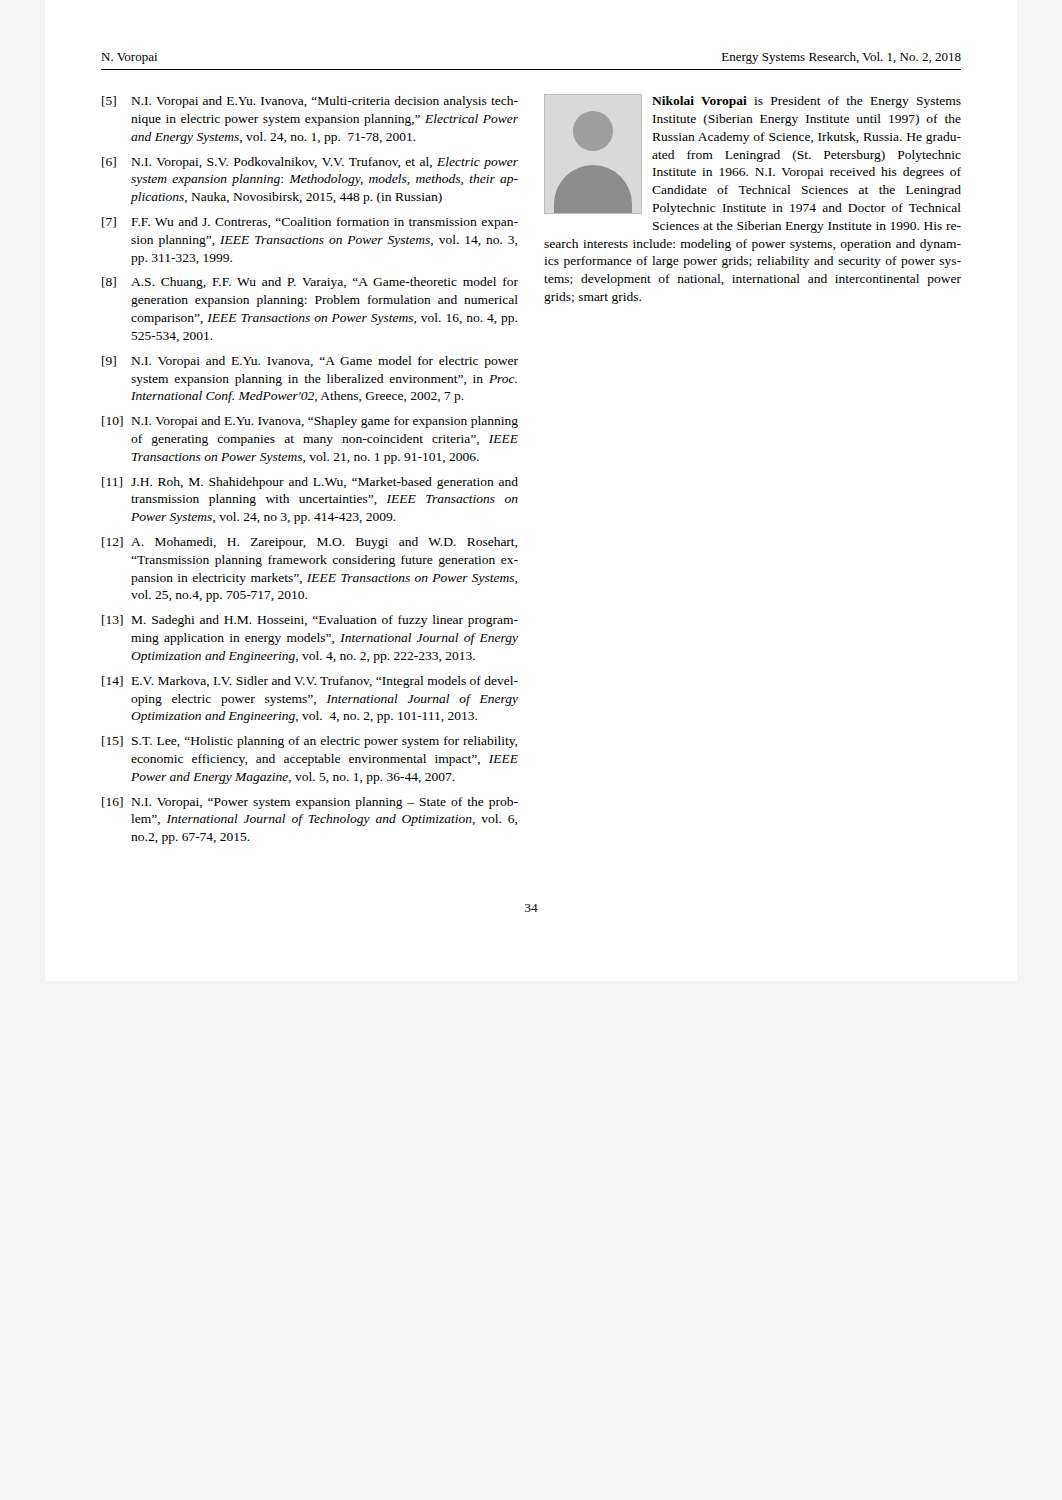N. Voropai
Energy Systems Research, Vol. 1, No. 2, 2018
[5] N.I. Voropai and E.Yu. Ivanova, “Multi-criteria decision analysis technique in electric power system expansion planning,” Electrical Power and Energy Systems, vol. 24, no. 1, pp. 71-78, 2001.
[6] N.I. Voropai, S.V. Podkovalnikov, V.V. Trufanov, et al, Electric power system expansion planning: Methodology, models, methods, their applications, Nauka, Novosibirsk, 2015, 448 p. (in Russian)
[7] F.F. Wu and J. Contreras, “Coalition formation in transmission expansion planning”, IEEE Transactions on Power Systems, vol. 14, no. 3, pp. 311-323, 1999.
[8] A.S. Chuang, F.F. Wu and P. Varaiya, “A Game-theoretic model for generation expansion planning: Problem formulation and numerical comparison”, IEEE Transactions on Power Systems, vol. 16, no. 4, pp. 525-534, 2001.
[9] N.I. Voropai and E.Yu. Ivanova, “A Game model for electric power system expansion planning in the liberalized environment”, in Proc. International Conf. MedPower'02, Athens, Greece, 2002, 7 p.
[10] N.I. Voropai and E.Yu. Ivanova, “Shapley game for expansion planning of generating companies at many non-coincident criteria”, IEEE Transactions on Power Systems, vol. 21, no. 1 pp. 91-101, 2006.
[11] J.H. Roh, M. Shahidehpour and L.Wu, “Market-based generation and transmission planning with uncertainties”, IEEE Transactions on Power Systems, vol. 24, no 3, pp. 414-423, 2009.
[12] A. Mohamedi, H. Zareipour, M.O. Buygi and W.D. Rosehart, “Transmission planning framework considering future generation expansion in electricity markets”, IEEE Transactions on Power Systems, vol. 25, no.4, pp. 705-717, 2010.
[13] M. Sadeghi and H.M. Hosseini, “Evaluation of fuzzy linear programming application in energy models”, International Journal of Energy Optimization and Engineering, vol. 4, no. 2, pp. 222-233, 2013.
[14] E.V. Markova, I.V. Sidler and V.V. Trufanov, “Integral models of developing electric power systems”, International Journal of Energy Optimization and Engineering, vol. 4, no. 2, pp. 101-111, 2013.
[15] S.T. Lee, “Holistic planning of an electric power system for reliability, economic efficiency, and acceptable environmental impact”, IEEE Power and Energy Magazine, vol. 5, no. 1, pp. 36-44, 2007.
[16] N.I. Voropai, “Power system expansion planning – State of the problem”, International Journal of Technology and Optimization, vol. 6, no.2, pp. 67-74, 2015.
Nikolai Voropai is President of the Energy Systems Institute (Siberian Energy Institute until 1997) of the Russian Academy of Science, Irkutsk, Russia. He graduated from Leningrad (St. Petersburg) Polytechnic Institute in 1966. N.I. Voropai received his degrees of Candidate of Technical Sciences at the Leningrad Polytechnic Institute in 1974 and Doctor of Technical Sciences at the Siberian Energy Institute in 1990. His research interests include: modeling of power systems, operation and dynamics performance of large power grids; reliability and security of power systems; development of national, international and intercontinental power grids; smart grids.
34